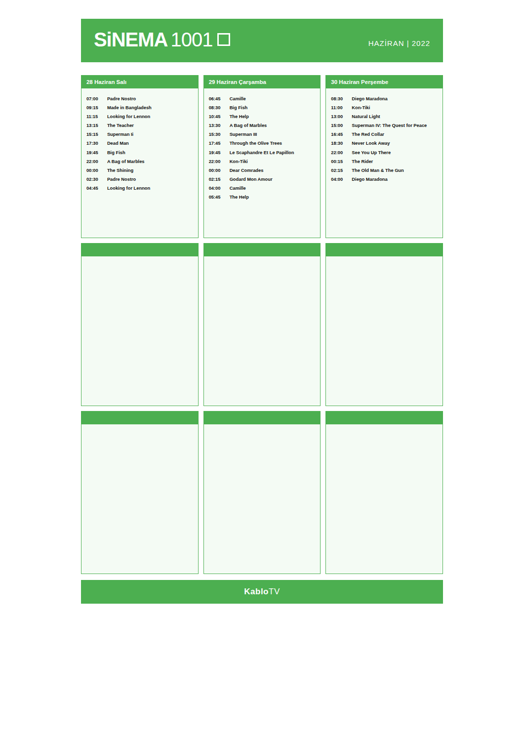SiNEMA1001
HAZİRAN | 2022
28 Haziran Salı
07:00 Padre Nostro
09:15 Made in Bangladesh
11:15 Looking for Lennon
13:15 The Teacher
15:15 Superman Ii
17:30 Dead Man
19:45 Big Fish
22:00 A Bag of Marbles
00:00 The Shining
02:30 Padre Nostro
04:45 Looking for Lennon
29 Haziran Çarşamba
06:45 Camille
08:30 Big Fish
10:45 The Help
13:30 A Bag of Marbles
15:30 Superman III
17:45 Through the Olive Trees
19:45 Le Scaphandre Et Le Papillon
22:00 Kon-Tiki
00:00 Dear Comrades
02:15 Godard Mon Amour
04:00 Camille
05:45 The Help
30 Haziran Perşembe
08:30 Diego Maradona
11:00 Kon-Tiki
13:00 Natural Light
15:00 Superman IV: The Quest for Peace
16:45 The Red Collar
18:30 Never Look Away
22:00 See You Up There
00:15 The Rider
02:15 The Old Man & The Gun
04:00 Diego Maradona
KabloTV